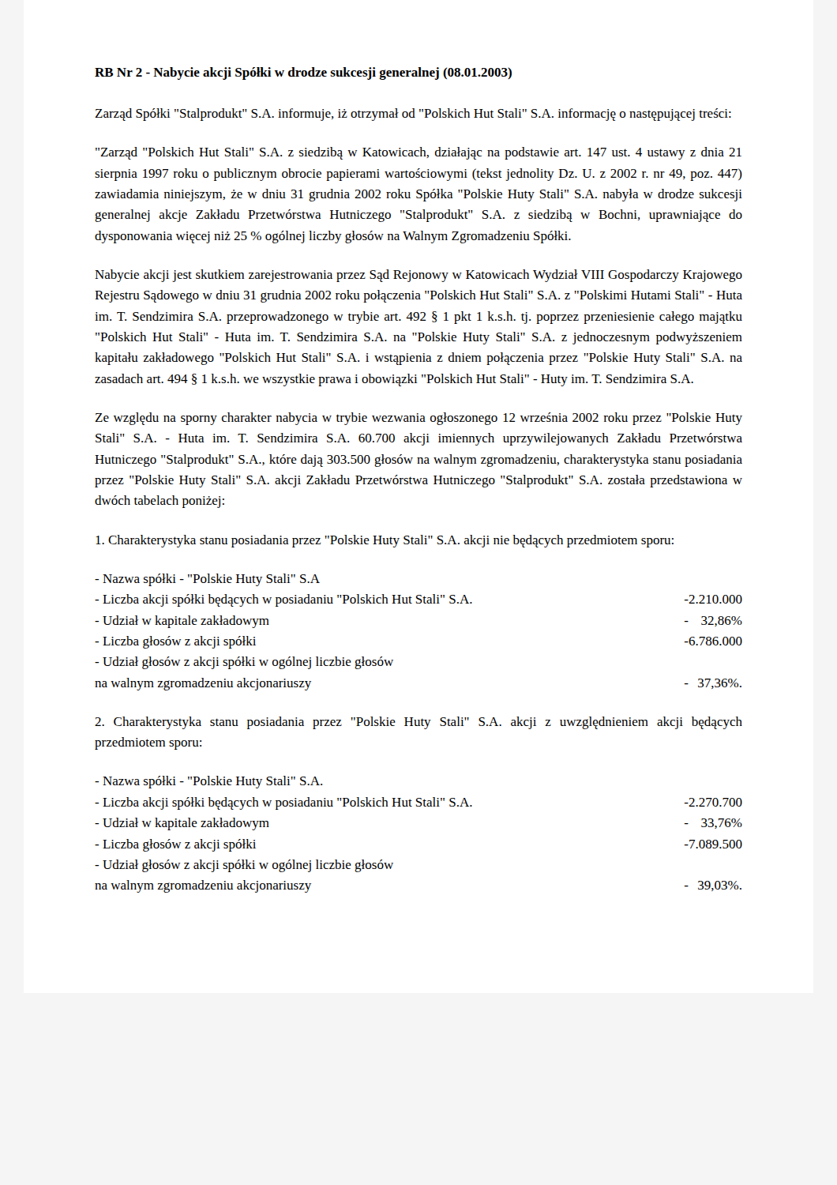RB Nr 2 - Nabycie akcji Spółki w drodze sukcesji generalnej (08.01.2003)
Zarząd Spółki "Stalprodukt" S.A. informuje, iż otrzymał od "Polskich Hut Stali" S.A. informację o następującej treści:
"Zarząd "Polskich Hut Stali" S.A. z siedzibą w Katowicach, działając na podstawie art. 147 ust. 4 ustawy z dnia 21 sierpnia 1997 roku o publicznym obrocie papierami wartościowymi (tekst jednolity Dz. U. z 2002 r. nr 49, poz. 447) zawiadamia niniejszym, że w dniu 31 grudnia 2002 roku Spółka "Polskie Huty Stali" S.A. nabyła w drodze sukcesji generalnej akcje Zakładu Przetwórstwa Hutniczego "Stalprodukt" S.A. z siedzibą w Bochni, uprawniające do dysponowania więcej niż 25 % ogólnej liczby głosów na Walnym Zgromadzeniu Spółki.
Nabycie akcji jest skutkiem zarejestrowania przez Sąd Rejonowy w Katowicach Wydział VIII Gospodarczy Krajowego Rejestru Sądowego w dniu 31 grudnia 2002 roku połączenia "Polskich Hut Stali" S.A. z "Polskimi Hutami Stali" - Huta im. T. Sendzimira S.A. przeprowadzonego w trybie art. 492 § 1 pkt 1 k.s.h. tj. poprzez przeniesienie całego majątku "Polskich Hut Stali" - Huta im. T. Sendzimira S.A. na "Polskie Huty Stali" S.A. z jednoczesnym podwyższeniem kapitału zakładowego "Polskich Hut Stali" S.A. i wstąpienia z dniem połączenia przez "Polskie Huty Stali" S.A. na zasadach art. 494 § 1 k.s.h. we wszystkie prawa i obowiązki "Polskich Hut Stali" - Huty im. T. Sendzimira S.A.
Ze względu na sporny charakter nabycia w trybie wezwania ogłoszonego 12 września 2002 roku przez "Polskie Huty Stali" S.A. - Huta im. T. Sendzimira S.A. 60.700 akcji imiennych uprzywilejowanych Zakładu Przetwórstwa Hutniczego "Stalprodukt" S.A., które dają 303.500 głosów na walnym zgromadzeniu, charakterystyka stanu posiadania przez "Polskie Huty Stali" S.A. akcji Zakładu Przetwórstwa Hutniczego "Stalprodukt" S.A. została przedstawiona w dwóch tabelach poniżej:
1. Charakterystyka stanu posiadania przez "Polskie Huty Stali" S.A. akcji nie będących przedmiotem sporu:
| - Nazwa spółki - "Polskie Huty Stali" S.A |
| - Liczba akcji spółki będących w posiadaniu "Polskich Hut Stali" S.A. | - | 2.210.000 |
| - Udział w kapitale zakładowym | - | 32,86% |
| - Liczba głosów z akcji spółki | - | 6.786.000 |
| - Udział głosów z akcji spółki w ogólnej liczbie głosów |
| na walnym zgromadzeniu akcjonariuszy | - | 37,36%. |
2. Charakterystyka stanu posiadania przez "Polskie Huty Stali" S.A. akcji z uwzględnieniem akcji będących przedmiotem sporu:
| - Nazwa spółki - "Polskie Huty Stali" S.A. |
| - Liczba akcji spółki będących w posiadaniu "Polskich Hut Stali" S.A. | - | 2.270.700 |
| - Udział w kapitale zakładowym | - | 33,76% |
| - Liczba głosów z akcji spółki | - | 7.089.500 |
| - Udział głosów z akcji spółki w ogólnej liczbie głosów |
| na walnym zgromadzeniu akcjonariuszy | - | 39,03%. |